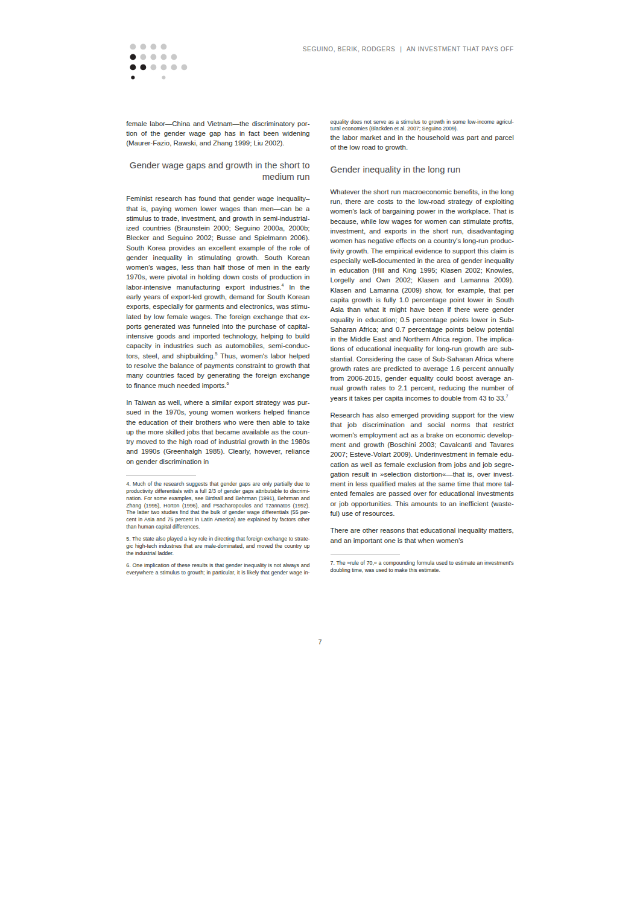SEGUINO, BERIK, RODGERS | AN INVESTMENT THAT PAYS OFF
female labor—China and Vietnam—the discriminatory portion of the gender wage gap has in fact been widening (Maurer-Fazio, Rawski, and Zhang 1999; Liu 2002).
Gender wage gaps and growth in the short to medium run
Feminist research has found that gender wage inequality–that is, paying women lower wages than men—can be a stimulus to trade, investment, and growth in semi-industrialized countries (Braunstein 2000; Seguino 2000a, 2000b; Blecker and Seguino 2002; Busse and Spielmann 2006). South Korea provides an excellent example of the role of gender inequality in stimulating growth. South Korean women's wages, less than half those of men in the early 1970s, were pivotal in holding down costs of production in labor-intensive manufacturing export industries.4 In the early years of export-led growth, demand for South Korean exports, especially for garments and electronics, was stimulated by low female wages. The foreign exchange that exports generated was funneled into the purchase of capital-intensive goods and imported technology, helping to build capacity in industries such as automobiles, semi-conductors, steel, and shipbuilding.5 Thus, women's labor helped to resolve the balance of payments constraint to growth that many countries faced by generating the foreign exchange to finance much needed imports.6
In Taiwan as well, where a similar export strategy was pursued in the 1970s, young women workers helped finance the education of their brothers who were then able to take up the more skilled jobs that became available as the country moved to the high road of industrial growth in the 1980s and 1990s (Greenhalgh 1985). Clearly, however, reliance on gender discrimination in
4. Much of the research suggests that gender gaps are only partially due to productivity differentials with a full 2/3 of gender gaps attributable to discrimination. For some examples, see Birdsall and Behrman (1991), Behrman and Zhang (1995), Horton (1996), and Psacharopoulos and Tzannatos (1992). The latter two studies find that the bulk of gender wage differentials (55 percent in Asia and 75 percent in Latin America) are explained by factors other than human capital differences.
5. The state also played a key role in directing that foreign exchange to strategic high-tech industries that are male-dominated, and moved the country up the industrial ladder.
6. One implication of these results is that gender inequality is not always and everywhere a stimulus to growth; in particular, it is likely that gender wage inequality does not serve as a stimulus to growth in some low-income agricultural economies (Blackden et al. 2007; Seguino 2009).
the labor market and in the household was part and parcel of the low road to growth.
Gender inequality in the long run
Whatever the short run macroeconomic benefits, in the long run, there are costs to the low-road strategy of exploiting women's lack of bargaining power in the workplace. That is because, while low wages for women can stimulate profits, investment, and exports in the short run, disadvantaging women has negative effects on a country's long-run productivity growth. The empirical evidence to support this claim is especially well-documented in the area of gender inequality in education (Hill and King 1995; Klasen 2002; Knowles, Lorgelly and Own 2002; Klasen and Lamanna 2009). Klasen and Lamanna (2009) show, for example, that per capita growth is fully 1.0 percentage point lower in South Asia than what it might have been if there were gender equality in education; 0.5 percentage points lower in Sub-Saharan Africa; and 0.7 percentage points below potential in the Middle East and Northern Africa region. The implications of educational inequality for long-run growth are substantial. Considering the case of Sub-Saharan Africa where growth rates are predicted to average 1.6 percent annually from 2006-2015, gender equality could boost average annual growth rates to 2.1 percent, reducing the number of years it takes per capita incomes to double from 43 to 33.7
Research has also emerged providing support for the view that job discrimination and social norms that restrict women's employment act as a brake on economic development and growth (Boschini 2003; Cavalcanti and Tavares 2007; Esteve-Volart 2009). Underinvestment in female education as well as female exclusion from jobs and job segregation result in »selection distortion«—that is, over investment in less qualified males at the same time that more talented females are passed over for educational investments or job opportunities. This amounts to an inefficient (wasteful) use of resources.
There are other reasons that educational inequality matters, and an important one is that when women's
7. The »rule of 70,« a compounding formula used to estimate an investment's doubling time, was used to make this estimate.
7